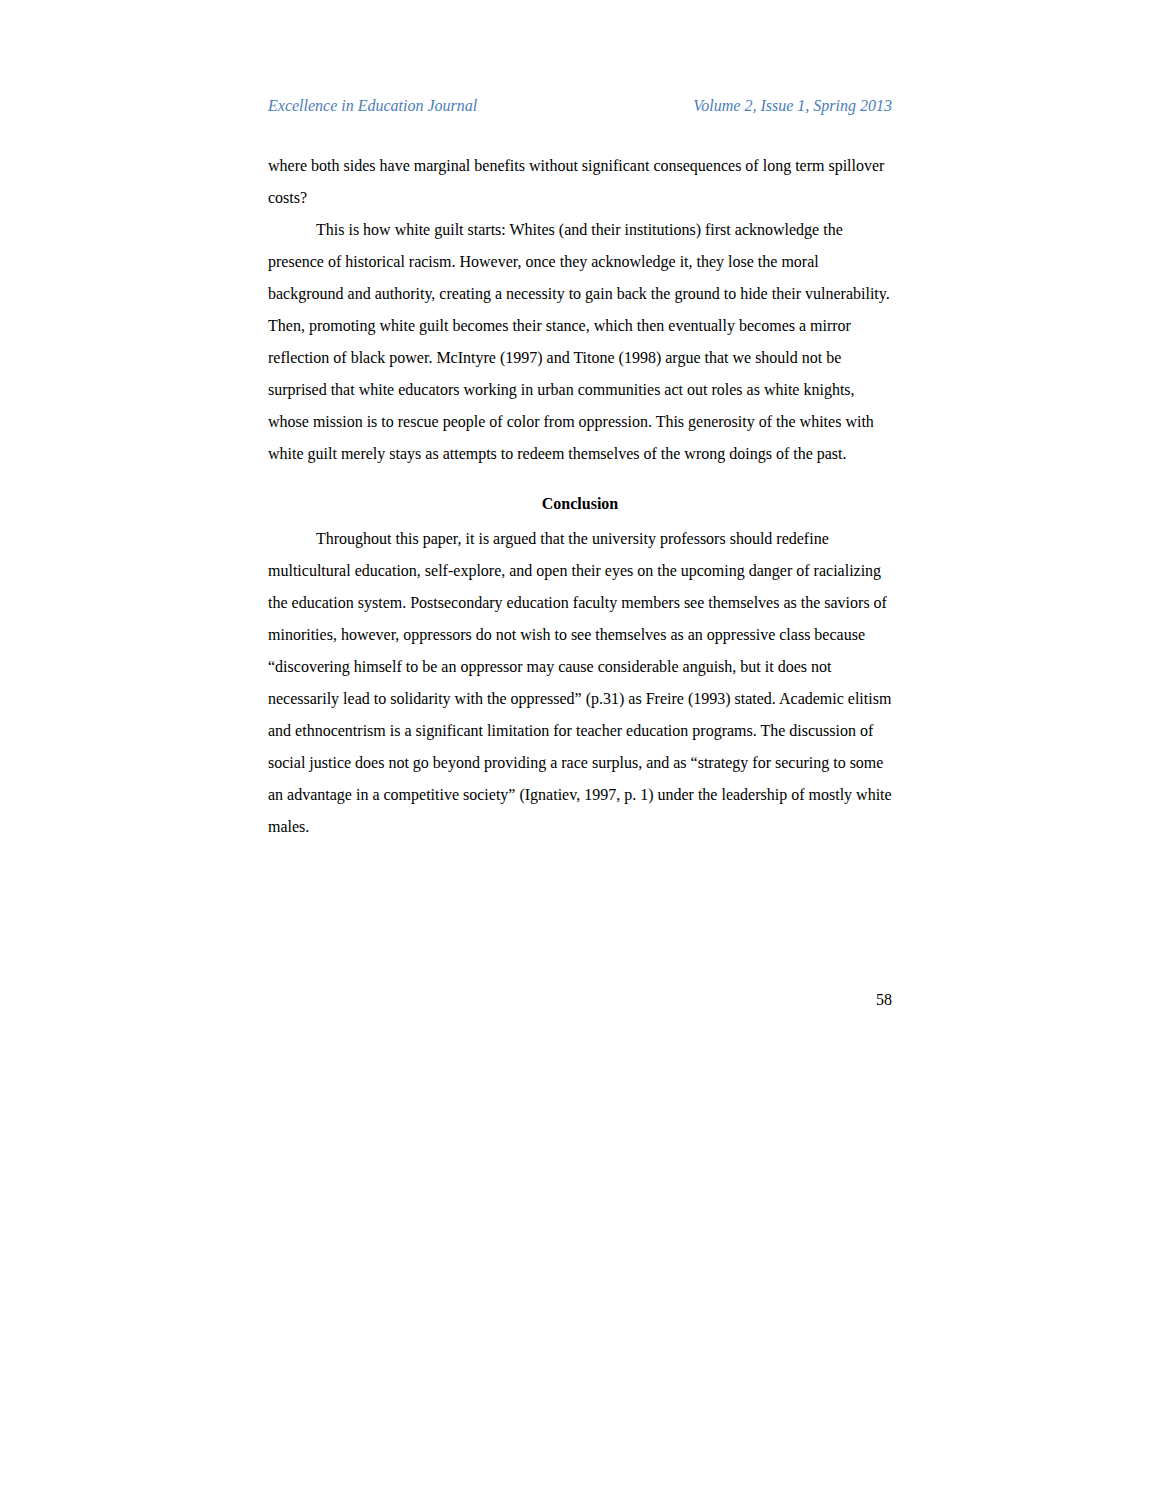Excellence in Education Journal Volume 2, Issue 1, Spring 2013
where both sides have marginal benefits without significant consequences of long term spillover costs?
This is how white guilt starts: Whites (and their institutions) first acknowledge the presence of historical racism. However, once they acknowledge it, they lose the moral background and authority, creating a necessity to gain back the ground to hide their vulnerability. Then, promoting white guilt becomes their stance, which then eventually becomes a mirror reflection of black power. McIntyre (1997) and Titone (1998) argue that we should not be surprised that white educators working in urban communities act out roles as white knights, whose mission is to rescue people of color from oppression. This generosity of the whites with white guilt merely stays as attempts to redeem themselves of the wrong doings of the past.
Conclusion
Throughout this paper, it is argued that the university professors should redefine multicultural education, self-explore, and open their eyes on the upcoming danger of racializing the education system. Postsecondary education faculty members see themselves as the saviors of minorities, however, oppressors do not wish to see themselves as an oppressive class because “discovering himself to be an oppressor may cause considerable anguish, but it does not necessarily lead to solidarity with the oppressed” (p.31) as Freire (1993) stated. Academic elitism and ethnocentrism is a significant limitation for teacher education programs. The discussion of social justice does not go beyond providing a race surplus, and as “strategy for securing to some an advantage in a competitive society” (Ignatiev, 1997, p. 1) under the leadership of mostly white males.
58